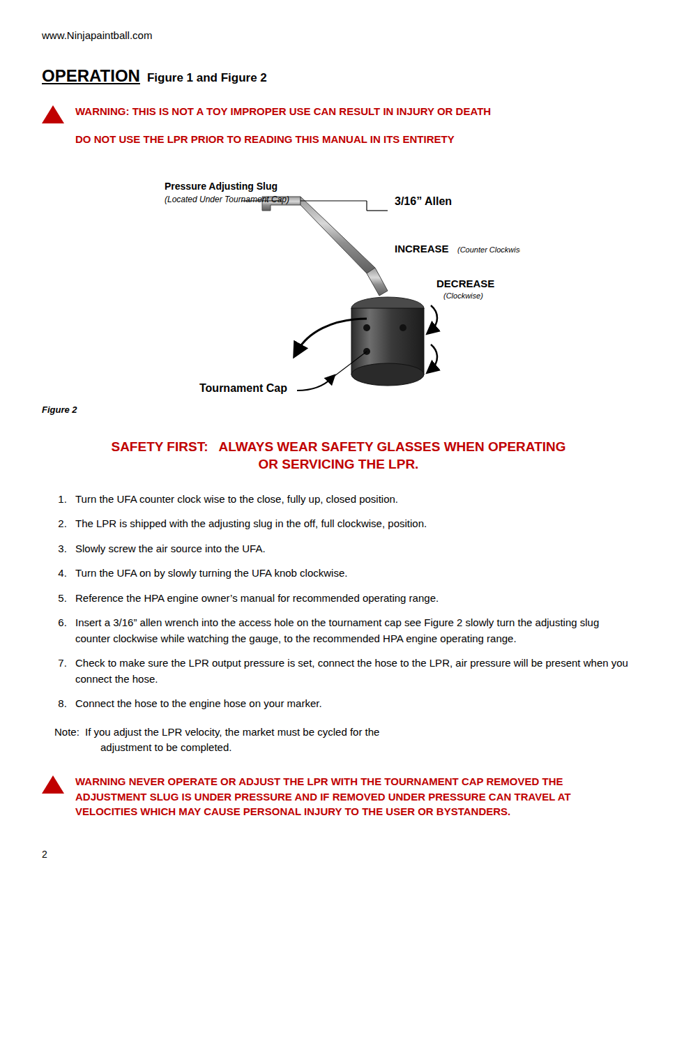www.Ninjapaintball.com
OPERATION
Figure 1 and Figure 2
WARNING: THIS IS NOT A TOY IMPROPER USE CAN RESULT IN INJURY OR DEATH
DO NOT USE THE LPR PRIOR TO READING THIS MANUAL IN ITS ENTIRETY
Pressure Adjusting Slug (Located Under Tournament Cap) 3/16” Allen INCREASE (Counter Clockwise) DECREASE (Clockwise) Tournament Cap
Figure 2
SAFETY FIRST: ALWAYS WEAR SAFETY GLASSES WHEN OPERATING
OR SERVICING THE LPR.
Turn the UFA counter clock wise to the close, fully up, closed position.
The LPR is shipped with the adjusting slug in the off, full clockwise, position.
Slowly screw the air source into the UFA.
Turn the UFA on by slowly turning the UFA knob clockwise.
Reference the HPA engine owner’s manual for recommended operating range.
Insert a 3/16” allen wrench into the access hole on the tournament cap see Figure 2 slowly turn the adjusting slug counter clockwise while watching the gauge, to the recommended HPA engine operating range.
Check to make sure the LPR output pressure is set, connect the hose to the LPR, air pressure will be present when you connect the hose.
Connect the hose to the engine hose on your marker.
Note: If you adjust the LPR velocity, the market must be cycled for theadjustment to be completed.
WARNING NEVER OPERATE OR ADJUST THE LPR WITH THE TOURNAMENT CAP REMOVED THE ADJUSTMENT SLUG IS UNDER PRESSURE AND IF REMOVED UNDER PRESSURE CAN TRAVEL AT VELOCITIES WHICH MAY CAUSE PERSONAL INJURY TO THE USER OR BYSTANDERS.
2